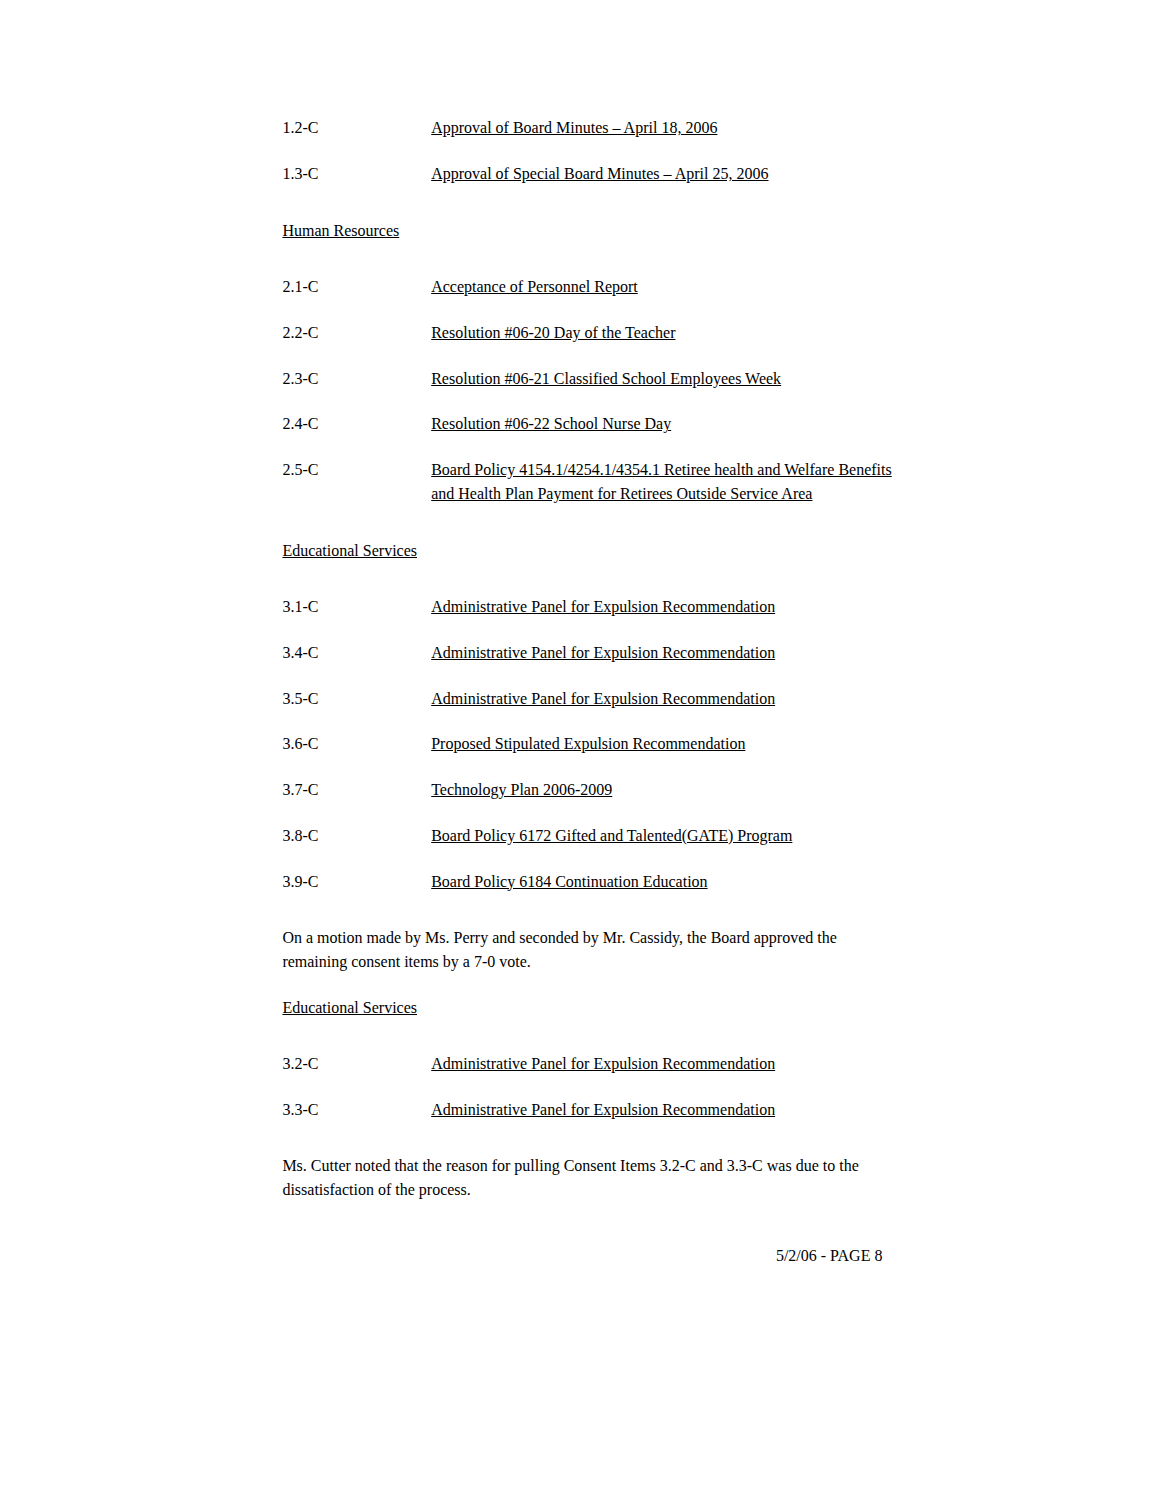| 1.2-C | Approval of Board Minutes – April 18, 2006 |
| 1.3-C | Approval of Special Board Minutes – April 25, 2006 |
Human Resources
| 2.1-C | Acceptance of Personnel Report |
| 2.2-C | Resolution #06-20 Day of the Teacher |
| 2.3-C | Resolution #06-21 Classified School Employees Week |
| 2.4-C | Resolution #06-22 School Nurse Day |
| 2.5-C | Board Policy 4154.1/4254.1/4354.1 Retiree health and Welfare Benefits and Health Plan Payment for Retirees Outside Service Area |
Educational Services
| 3.1-C | Administrative Panel for Expulsion Recommendation |
| 3.4-C | Administrative Panel for Expulsion Recommendation |
| 3.5-C | Administrative Panel for Expulsion Recommendation |
| 3.6-C | Proposed Stipulated Expulsion Recommendation |
| 3.7-C | Technology Plan 2006-2009 |
| 3.8-C | Board Policy 6172 Gifted and Talented(GATE) Program |
| 3.9-C | Board Policy 6184 Continuation Education |
On a motion made by Ms. Perry and seconded by Mr. Cassidy, the Board approved the remaining consent items by a 7-0 vote.
Educational Services
| 3.2-C | Administrative Panel for Expulsion Recommendation |
| 3.3-C | Administrative Panel for Expulsion Recommendation |
Ms. Cutter noted that the reason for pulling Consent Items 3.2-C and 3.3-C was due to the dissatisfaction of the process.
5/2/06 - PAGE 8